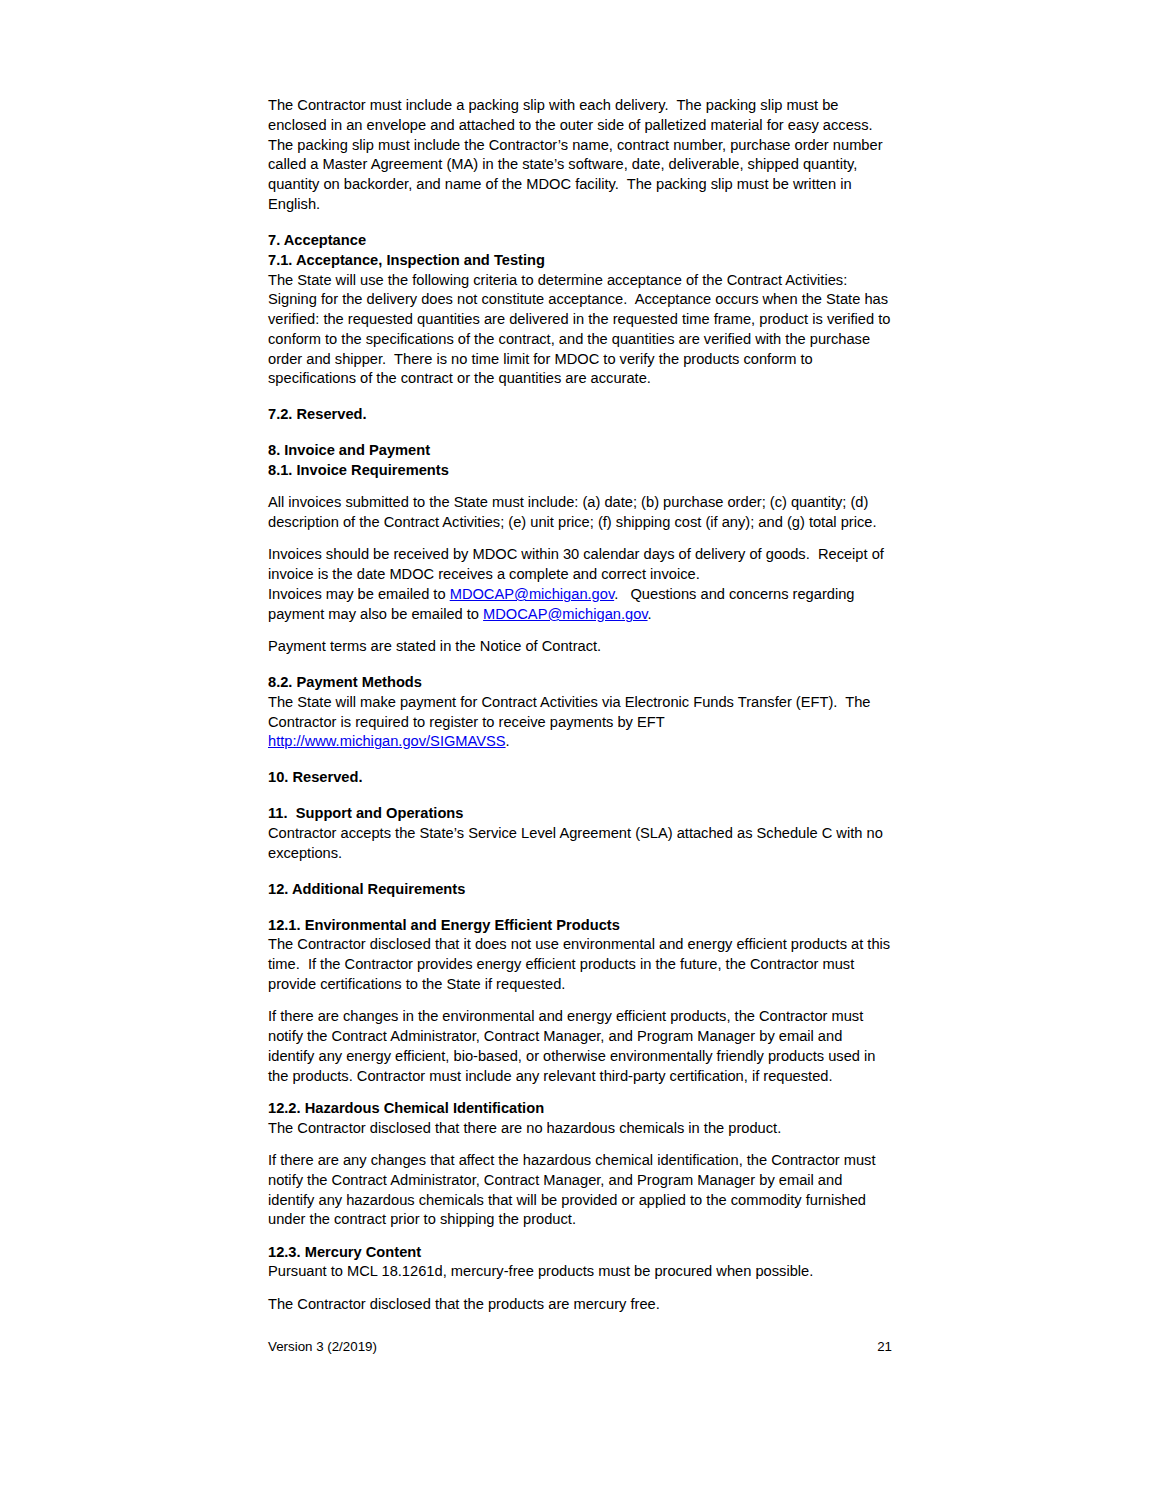The Contractor must include a packing slip with each delivery. The packing slip must be enclosed in an envelope and attached to the outer side of palletized material for easy access. The packing slip must include the Contractor’s name, contract number, purchase order number called a Master Agreement (MA) in the state’s software, date, deliverable, shipped quantity, quantity on backorder, and name of the MDOC facility. The packing slip must be written in English.
7. Acceptance
7.1. Acceptance, Inspection and Testing
The State will use the following criteria to determine acceptance of the Contract Activities:
Signing for the delivery does not constitute acceptance. Acceptance occurs when the State has verified: the requested quantities are delivered in the requested time frame, product is verified to conform to the specifications of the contract, and the quantities are verified with the purchase order and shipper. There is no time limit for MDOC to verify the products conform to specifications of the contract or the quantities are accurate.
7.2. Reserved.
8. Invoice and Payment
8.1. Invoice Requirements
All invoices submitted to the State must include: (a) date; (b) purchase order; (c) quantity; (d) description of the Contract Activities; (e) unit price; (f) shipping cost (if any); and (g) total price.
Invoices should be received by MDOC within 30 calendar days of delivery of goods. Receipt of invoice is the date MDOC receives a complete and correct invoice.
Invoices may be emailed to MDOCAP@michigan.gov. Questions and concerns regarding payment may also be emailed to MDOCAP@michigan.gov.
Payment terms are stated in the Notice of Contract.
8.2. Payment Methods
The State will make payment for Contract Activities via Electronic Funds Transfer (EFT). The Contractor is required to register to receive payments by EFT http://www.michigan.gov/SIGMAVSS.
10. Reserved.
11. Support and Operations
Contractor accepts the State’s Service Level Agreement (SLA) attached as Schedule C with no exceptions.
12. Additional Requirements
12.1. Environmental and Energy Efficient Products
The Contractor disclosed that it does not use environmental and energy efficient products at this time. If the Contractor provides energy efficient products in the future, the Contractor must provide certifications to the State if requested.
If there are changes in the environmental and energy efficient products, the Contractor must notify the Contract Administrator, Contract Manager, and Program Manager by email and identify any energy efficient, bio-based, or otherwise environmentally friendly products used in the products. Contractor must include any relevant third-party certification, if requested.
12.2. Hazardous Chemical Identification
The Contractor disclosed that there are no hazardous chemicals in the product.
If there are any changes that affect the hazardous chemical identification, the Contractor must notify the Contract Administrator, Contract Manager, and Program Manager by email and identify any hazardous chemicals that will be provided or applied to the commodity furnished under the contract prior to shipping the product.
12.3. Mercury Content
Pursuant to MCL 18.1261d, mercury-free products must be procured when possible.
The Contractor disclosed that the products are mercury free.
Version 3 (2/2019) 21